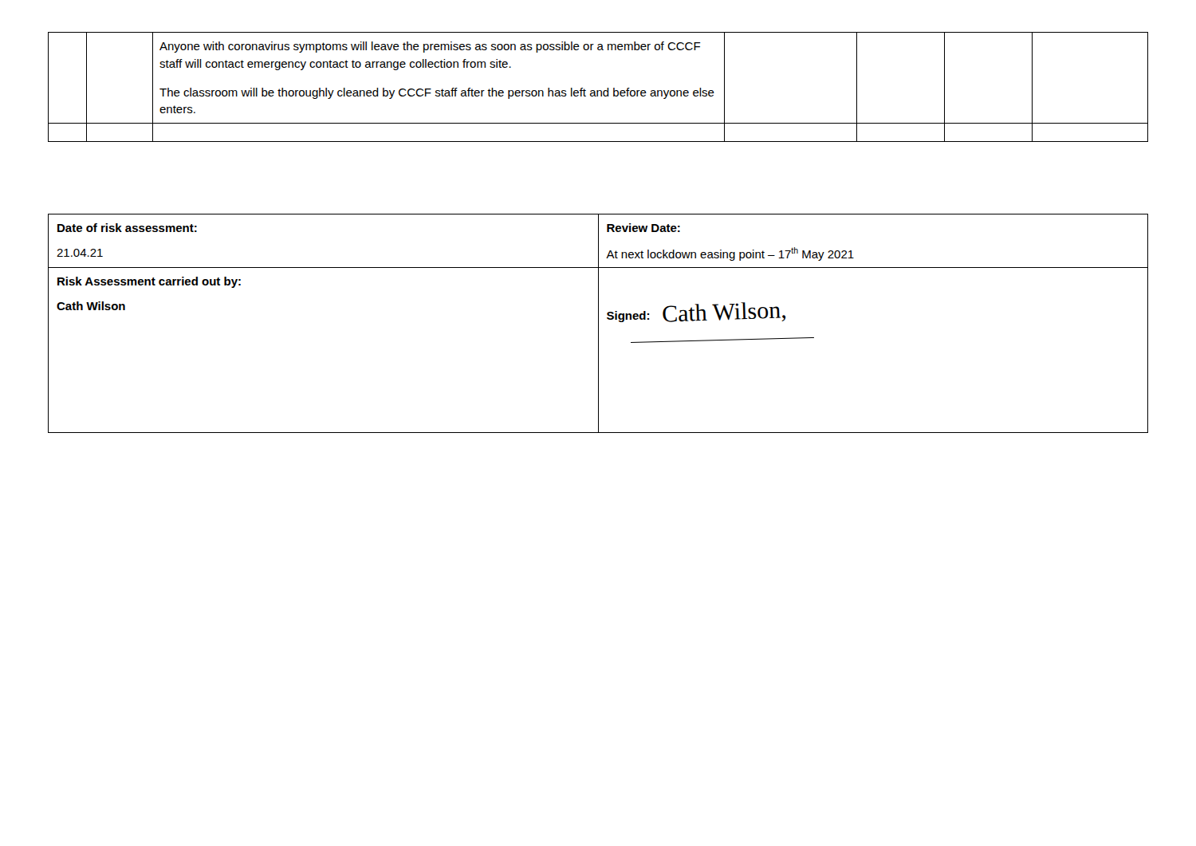| | | Anyone with coronavirus symptoms will leave the premises as soon as possible or a member of CCCF staff will contact emergency contact to arrange collection from site. The classroom will be thoroughly cleaned by CCCF staff after the person has left and before anyone else enters. | | | | |
| Date of risk assessment: 21.04.21 | Review Date: At next lockdown easing point – 17 th May 2021 |
| Risk Assessment carried out by: Cath Wilson | Signed: Cath Wilson, |